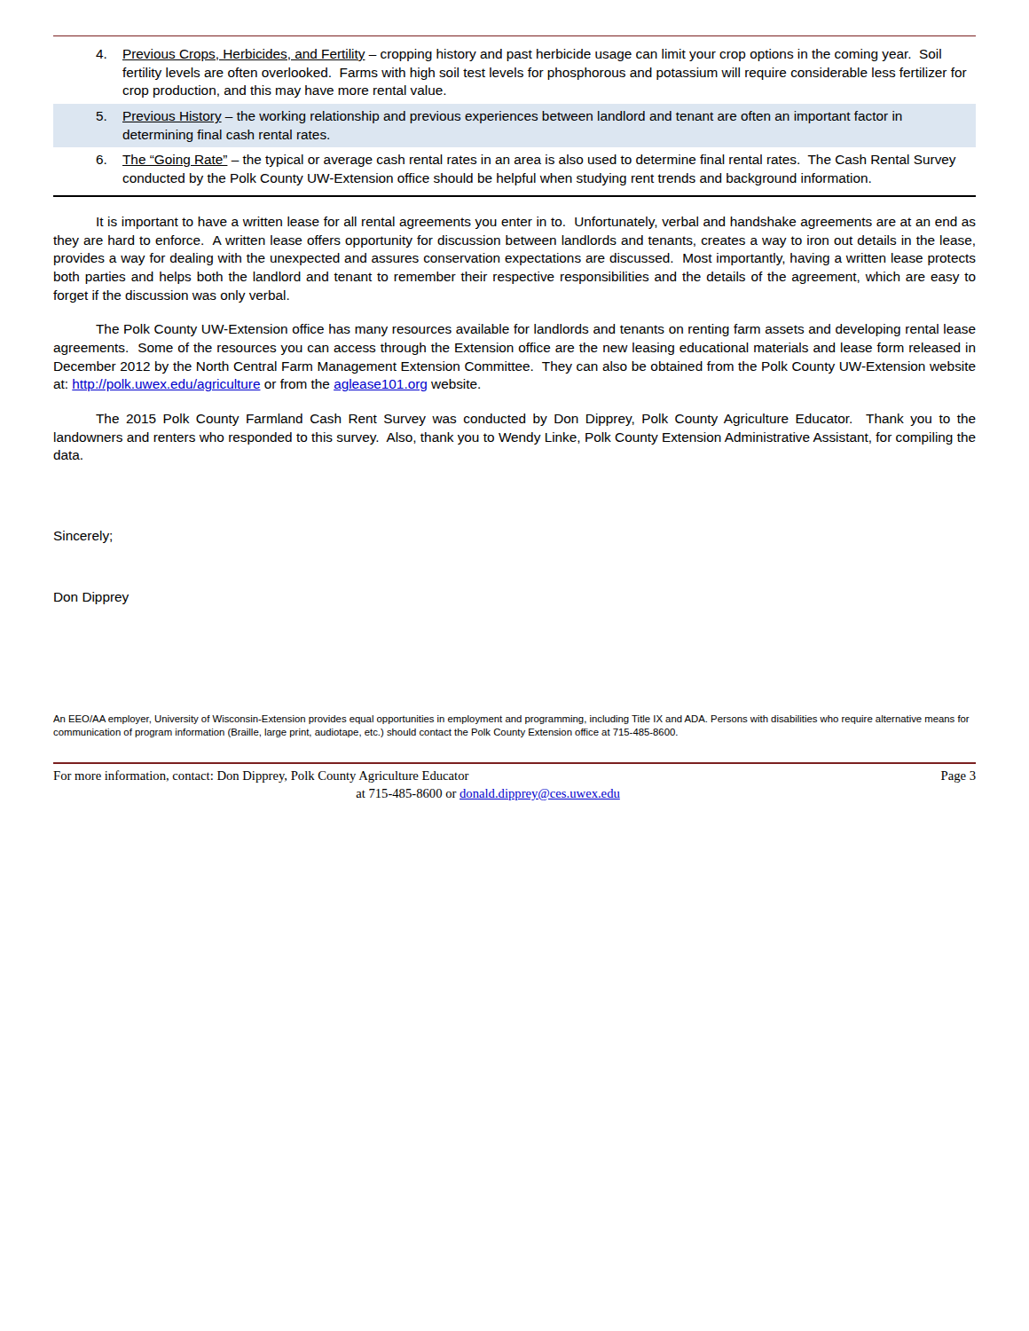Previous Crops, Herbicides, and Fertility – cropping history and past herbicide usage can limit your crop options in the coming year. Soil fertility levels are often overlooked. Farms with high soil test levels for phosphorous and potassium will require considerable less fertilizer for crop production, and this may have more rental value.
Previous History – the working relationship and previous experiences between landlord and tenant are often an important factor in determining final cash rental rates.
The “Going Rate” – the typical or average cash rental rates in an area is also used to determine final rental rates. The Cash Rental Survey conducted by the Polk County UW-Extension office should be helpful when studying rent trends and background information.
It is important to have a written lease for all rental agreements you enter in to. Unfortunately, verbal and handshake agreements are at an end as they are hard to enforce. A written lease offers opportunity for discussion between landlords and tenants, creates a way to iron out details in the lease, provides a way for dealing with the unexpected and assures conservation expectations are discussed. Most importantly, having a written lease protects both parties and helps both the landlord and tenant to remember their respective responsibilities and the details of the agreement, which are easy to forget if the discussion was only verbal.
The Polk County UW-Extension office has many resources available for landlords and tenants on renting farm assets and developing rental lease agreements. Some of the resources you can access through the Extension office are the new leasing educational materials and lease form released in December 2012 by the North Central Farm Management Extension Committee. They can also be obtained from the Polk County UW-Extension website at: http://polk.uwex.edu/agriculture or from the aglease101.org website.
The 2015 Polk County Farmland Cash Rent Survey was conducted by Don Dipprey, Polk County Agriculture Educator. Thank you to the landowners and renters who responded to this survey. Also, thank you to Wendy Linke, Polk County Extension Administrative Assistant, for compiling the data.
Sincerely;
Don Dipprey
An EEO/AA employer, University of Wisconsin-Extension provides equal opportunities in employment and programming, including Title IX and ADA. Persons with disabilities who require alternative means for communication of program information (Braille, large print, audiotape, etc.) should contact the Polk County Extension office at 715-485-8600.
For more information, contact: Don Dipprey, Polk County Agriculture Educator
Page 3
at 715-485-8600 or donald.dipprey@ces.uwex.edu